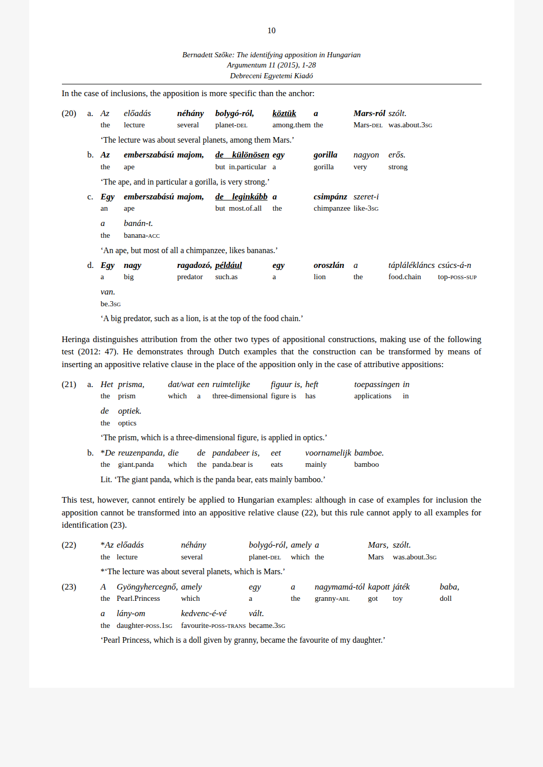10
Bernadett Szőke: The identifying apposition in Hungarian
Argumentum 11 (2015), 1-28
Debreceni Egyetemi Kiadó
In the case of inclusions, the apposition is more specific than the anchor:
| (20) | a. | Az | előadás | néhány | bolygó-ról, | köztük | a | Mars-ról | szólt. |
| | | the | lecture | several | planet- del | among.them | the | Mars- del | was.about.3 sg |
| | | ‘The lecture was about several planets, among them Mars.’ |
| | b. | Az | emberszabású | majom, | de különösen | egy | gorilla | nagyon | erős. |
| | | the | ape | | but in.particular | a | gorilla | very | strong |
| | | ‘The ape, and in particular a gorilla, is very strong.’ |
| | c. | Egy | emberszabású | majom, | de leginkább | a | csimpánz | szeret-i |
| | | an | ape | | but most.of.all | the | chimpanzee | like-3 sg |
| | | a | banán-t. |
| | | the | banana- acc |
| | | ‘An ape, but most of all a chimpanzee, likes bananas.’ |
| | d. | Egy | nagy | ragadozó, | például | egy | oroszlán | a | táplálékláncs | csúcs-á-n |
| | | a | big | predator | such.as | a | lion | the | food.chain | top- poss - sup |
| | | van. |
| | | be.3 sg |
| | | ‘A big predator, such as a lion, is at the top of the food chain.’ |
Heringa distinguishes attribution from the other two types of appositional constructions, making use of the following test (2012: 47). He demonstrates through Dutch examples that the construction can be transformed by means of inserting an appositive relative clause in the place of the apposition only in the case of attributive appositions:
| (21) | a. | Het | prisma, | dat/wat | een | ruimtelijke | figuur is, | heft | toepassingen | in |
| | | the | prism | which | a | three-dimensional | figure is | has | applications | in |
| | | de | optiek. |
| | | the | optics |
| | | ‘The prism, which is a three-dimensional figure, is applied in optics.’ |
| | b. | * De | reuzenpanda, | die | de | pandabeer is, | eet | voornamelijk | bamboe. |
| | | the | giant.panda | which | the | panda.bear is | eats | mainly | bamboo |
| | | Lit. ‘The giant panda, which is the panda bear, eats mainly bamboo.’ |
This test, however, cannot entirely be applied to Hungarian examples: although in case of examples for inclusion the apposition cannot be transformed into an appositive relative clause (22), but this rule cannot apply to all examples for identification (23).
| (22) | | * Az | előadás | néhány | bolygó-ról, | amely | a | Mars, | szólt. |
| | | the | lecture | several | planet- del | which | the | Mars | was.about.3 sg |
| | | *‘The lecture was about several planets, which is Mars.’ |
| (23) | | A | Gyöngyhercegnő, | amely | egy | a | nagymamá-tól | kapott | játék | baba, |
| | | the | Pearl.Princess | which | a | the | granny- abl | got | toy | doll |
| | | a | lány-om | kedvenc-é-vé | vált. |
| | | the | daughter- poss .1 sg | favourite- poss - trans | became.3 sg |
| | | ‘Pearl Princess, which is a doll given by granny, became the favourite of my daughter.’ |